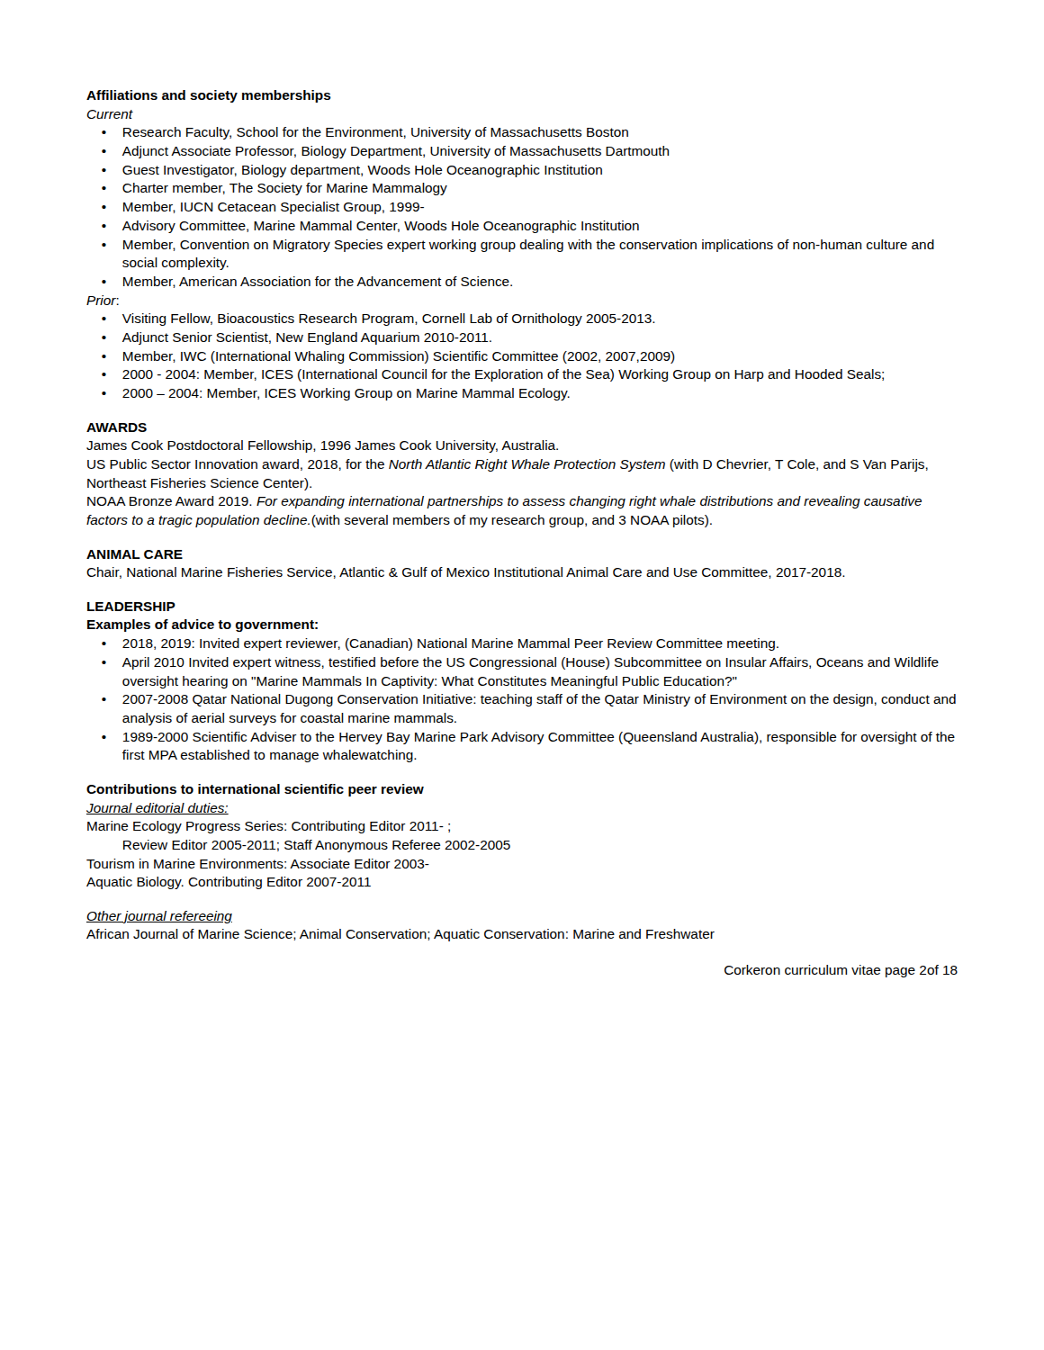Affiliations and society memberships
Current
Research Faculty, School for the Environment, University of Massachusetts Boston
Adjunct Associate Professor, Biology Department, University of Massachusetts Dartmouth
Guest Investigator, Biology department, Woods Hole Oceanographic Institution
Charter member, The Society for Marine Mammalogy
Member, IUCN Cetacean Specialist Group, 1999-
Advisory Committee, Marine Mammal Center, Woods Hole Oceanographic Institution
Member, Convention on Migratory Species expert working group dealing with the conservation implications of non-human culture and social complexity.
Member, American Association for the Advancement of Science.
Prior:
Visiting Fellow, Bioacoustics Research Program, Cornell Lab of Ornithology 2005-2013.
Adjunct Senior Scientist, New England Aquarium 2010-2011.
Member, IWC (International Whaling Commission) Scientific Committee (2002, 2007,2009)
2000 - 2004: Member, ICES (International Council for the Exploration of the Sea) Working Group on Harp and Hooded Seals;
2000 – 2004: Member, ICES Working Group on Marine Mammal Ecology.
AWARDS
James Cook Postdoctoral Fellowship, 1996 James Cook University, Australia.
US Public Sector Innovation award, 2018, for the North Atlantic Right Whale Protection System (with D Chevrier, T Cole, and S Van Parijs, Northeast Fisheries Science Center).
NOAA Bronze Award 2019. For expanding international partnerships to assess changing right whale distributions and revealing causative factors to a tragic population decline.(with several members of my research group, and 3 NOAA pilots).
ANIMAL CARE
Chair, National Marine Fisheries Service, Atlantic & Gulf of Mexico Institutional Animal Care and Use Committee, 2017-2018.
LEADERSHIP
Examples of advice to government:
2018, 2019: Invited expert reviewer, (Canadian) National Marine Mammal Peer Review Committee meeting.
April 2010 Invited expert witness, testified before the US Congressional (House) Subcommittee on Insular Affairs, Oceans and Wildlife oversight hearing on "Marine Mammals In Captivity: What Constitutes Meaningful Public Education?"
2007-2008 Qatar National Dugong Conservation Initiative: teaching staff of the Qatar Ministry of Environment on the design, conduct and analysis of aerial surveys for coastal marine mammals.
1989-2000 Scientific Adviser to the Hervey Bay Marine Park Advisory Committee (Queensland Australia), responsible for oversight of the first MPA established to manage whalewatching.
Contributions to international scientific peer review
Journal editorial duties:
Marine Ecology Progress Series: Contributing Editor 2011- ;
Review Editor 2005-2011; Staff Anonymous Referee 2002-2005
Tourism in Marine Environments: Associate Editor 2003-
Aquatic Biology. Contributing Editor 2007-2011
Other journal refereeing
African Journal of Marine Science; Animal Conservation; Aquatic Conservation: Marine and Freshwater
Corkeron curriculum vitae page 2of 18